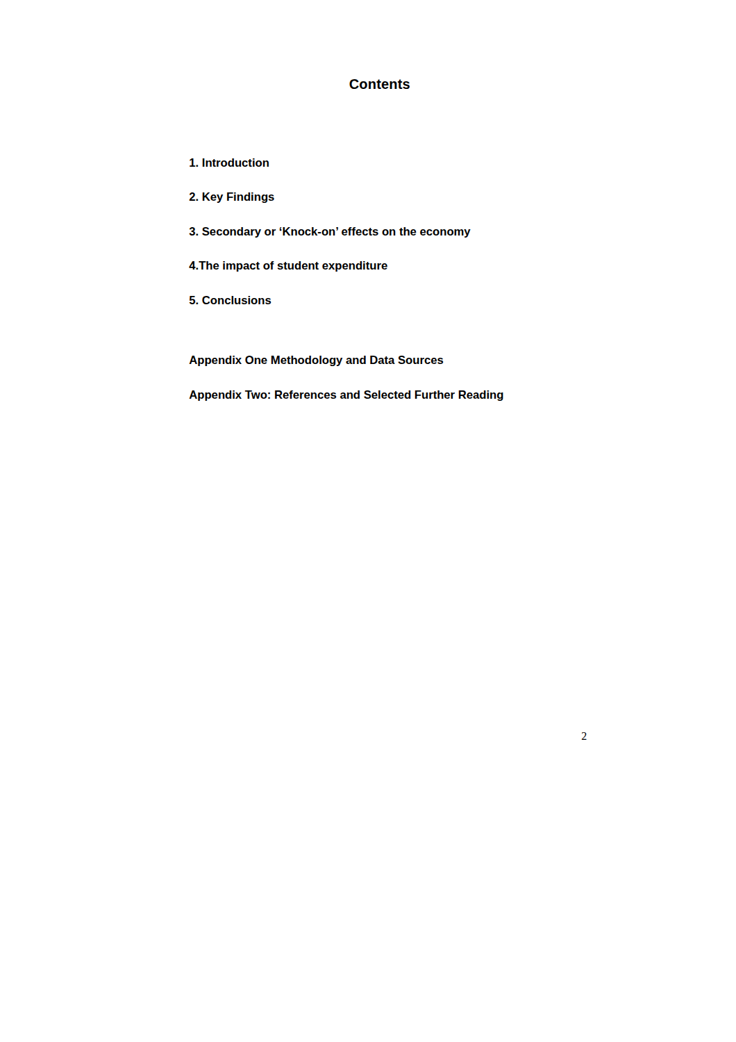Contents
1. Introduction
2. Key Findings
3. Secondary or ‘Knock-on’ effects on the economy
4.The impact of student expenditure
5. Conclusions
Appendix One Methodology and Data Sources
Appendix Two: References and Selected Further Reading
2